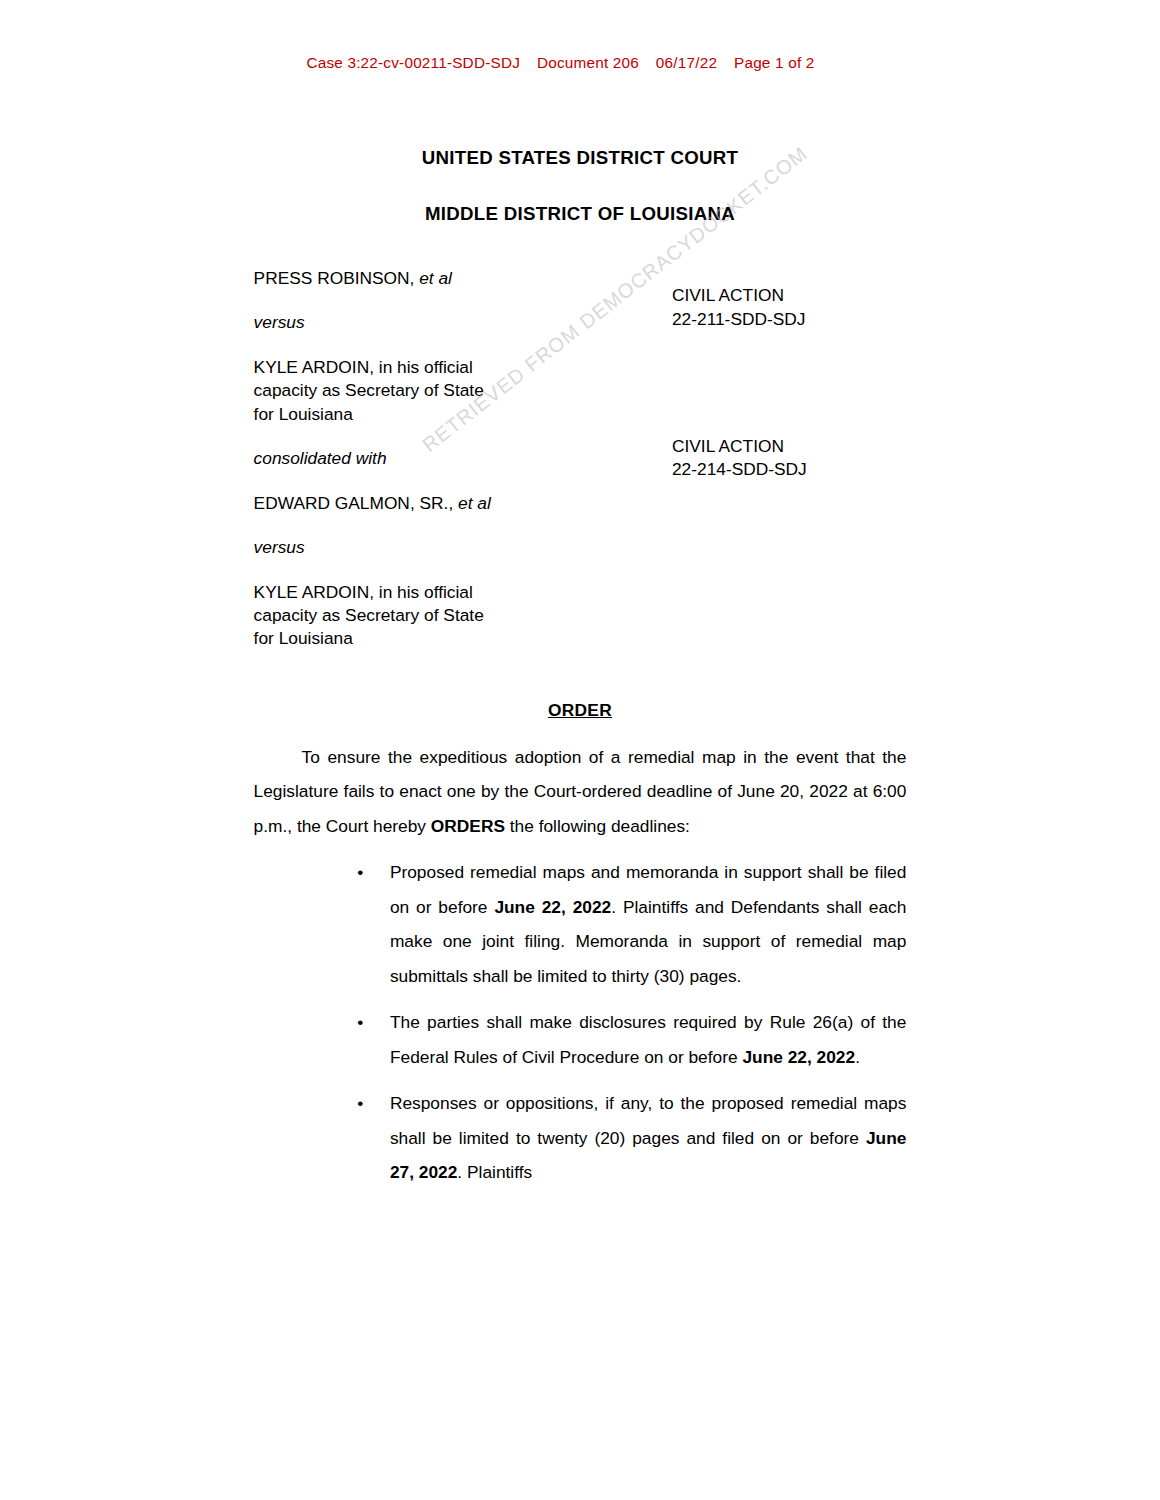Case 3:22-cv-00211-SDD-SDJ Document 20606/17/22 Page 1 of 2
UNITED STATES DISTRICT COURT
MIDDLE DISTRICT OF LOUISIANA
| PRESS ROBINSON, et al versus KYLE ARDOIN, in his official capacity as Secretary of State for Louisiana consolidated with EDWARD GALMON, SR., et al versus KYLE ARDOIN, in his official capacity as Secretary of State for Louisiana | CIVIL ACTION 22-211-SDD-SDJ CIVIL ACTION 22-214-SDD-SDJ |
ORDER
To ensure the expeditious adoption of a remedial map in the event that the Legislature fails to enact one by the Court-ordered deadline of June 20, 2022 at 6:00 p.m., the Court hereby ORDERS the following deadlines:
Proposed remedial maps and memoranda in support shall be filed on or before June 22, 2022. Plaintiffs and Defendants shall each make one joint filing. Memoranda in support of remedial map submittals shall be limited to thirty (30) pages.
The parties shall make disclosures required by Rule 26(a) of the Federal Rules of Civil Procedure on or before June 22, 2022.
Responses or oppositions, if any, to the proposed remedial maps shall be limited to twenty (20) pages and filed on or before June 27, 2022. Plaintiffs
RETRIEVED FROM DEMOCRACYDOCKET.COM